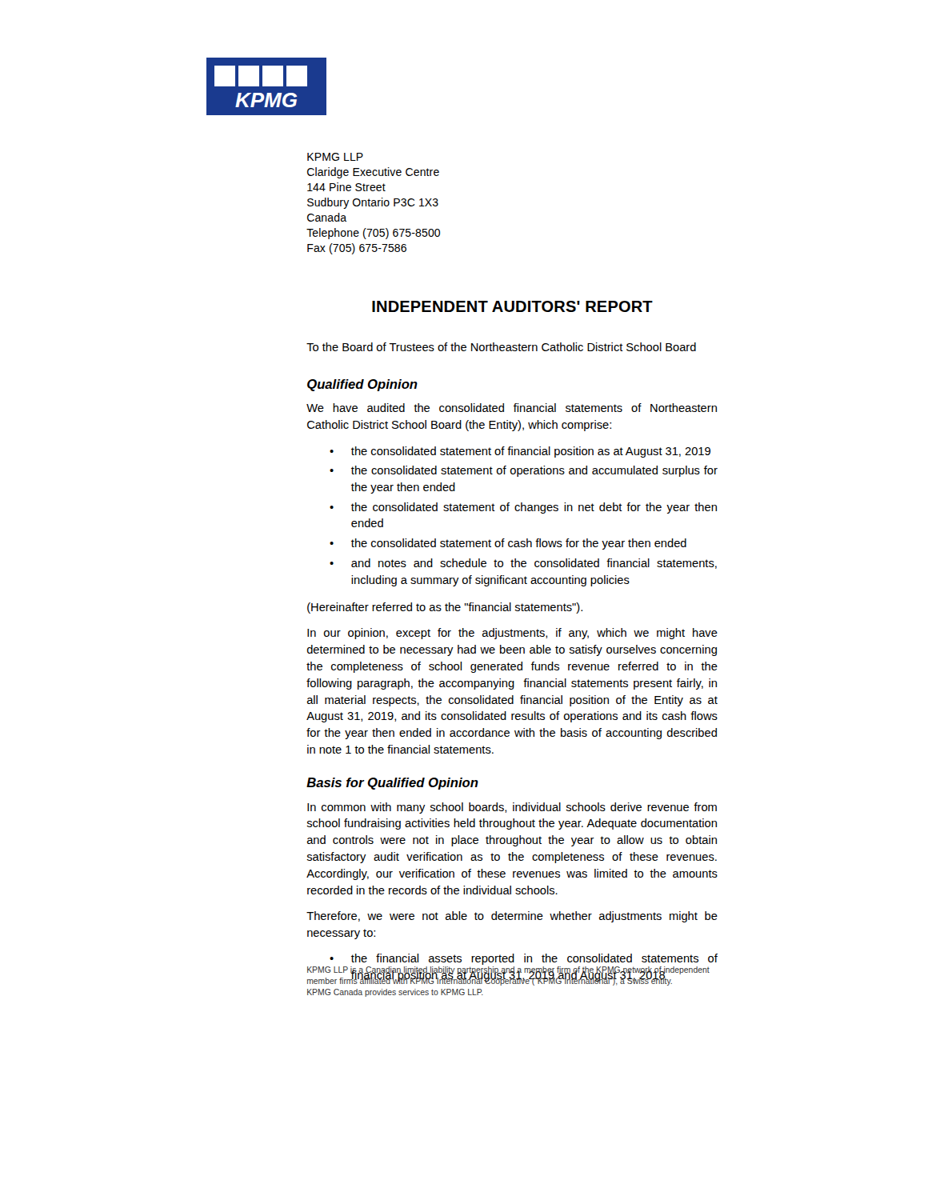KPMG
KPMG LLP
Claridge Executive Centre
144 Pine Street
Sudbury Ontario P3C 1X3
Canada
Telephone (705) 675-8500
Fax (705) 675-7586
INDEPENDENT AUDITORS' REPORT
To the Board of Trustees of the Northeastern Catholic District School Board
Qualified Opinion
We have audited the consolidated financial statements of Northeastern Catholic District School Board (the Entity), which comprise:
the consolidated statement of financial position as at August 31, 2019
the consolidated statement of operations and accumulated surplus for the year then ended
the consolidated statement of changes in net debt for the year then ended
the consolidated statement of cash flows for the year then ended
and notes and schedule to the consolidated financial statements, including a summary of significant accounting policies
(Hereinafter referred to as the "financial statements").
In our opinion, except for the adjustments, if any, which we might have determined to be necessary had we been able to satisfy ourselves concerning the completeness of school generated funds revenue referred to in the following paragraph, the accompanying financial statements present fairly, in all material respects, the consolidated financial position of the Entity as at August 31, 2019, and its consolidated results of operations and its cash flows for the year then ended in accordance with the basis of accounting described in note 1 to the financial statements.
Basis for Qualified Opinion
In common with many school boards, individual schools derive revenue from school fundraising activities held throughout the year. Adequate documentation and controls were not in place throughout the year to allow us to obtain satisfactory audit verification as to the completeness of these revenues. Accordingly, our verification of these revenues was limited to the amounts recorded in the records of the individual schools.
Therefore, we were not able to determine whether adjustments might be necessary to:
the financial assets reported in the consolidated statements of financial position as at August 31, 2019 and August 31, 2018
KPMG LLP is a Canadian limited liability partnership and a member firm of the KPMG network of independent
member firms affiliated with KPMG International Cooperative (“KPMG International”), a Swiss entity.
KPMG Canada provides services to KPMG LLP.